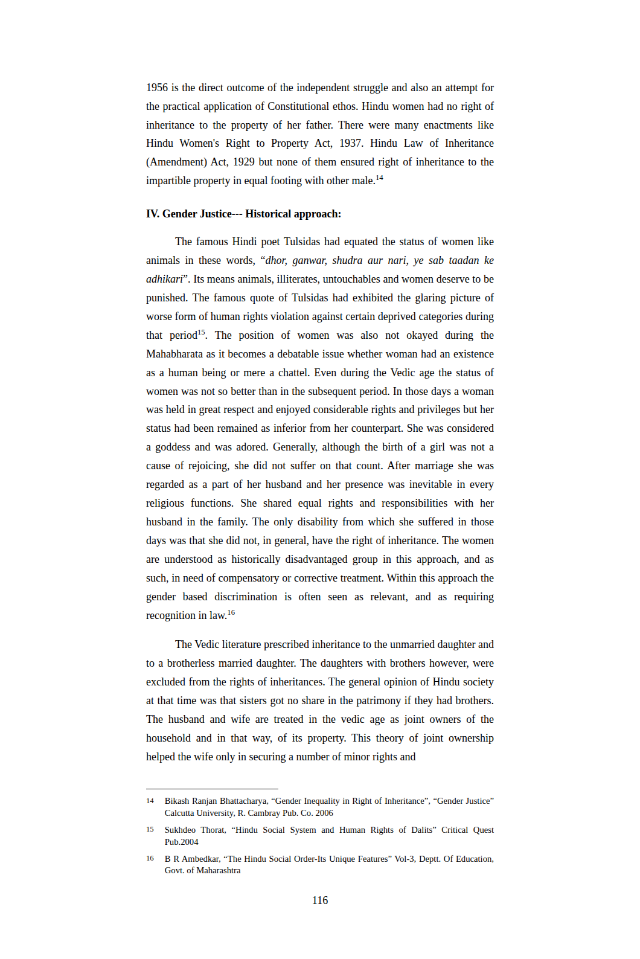1956 is the direct outcome of the independent struggle and also an attempt for the practical application of Constitutional ethos. Hindu women had no right of inheritance to the property of her father. There were many enactments like Hindu Women's Right to Property Act, 1937. Hindu Law of Inheritance (Amendment) Act, 1929 but none of them ensured right of inheritance to the impartible property in equal footing with other male.14
IV. Gender Justice--- Historical approach:
The famous Hindi poet Tulsidas had equated the status of women like animals in these words, “dhor, ganwar, shudra aur nari, ye sab taadan ke adhikari”. Its means animals, illiterates, untouchables and women deserve to be punished. The famous quote of Tulsidas had exhibited the glaring picture of worse form of human rights violation against certain deprived categories during that period15. The position of women was also not okayed during the Mahabharata as it becomes a debatable issue whether woman had an existence as a human being or mere a chattel. Even during the Vedic age the status of women was not so better than in the subsequent period. In those days a woman was held in great respect and enjoyed considerable rights and privileges but her status had been remained as inferior from her counterpart. She was considered a goddess and was adored. Generally, although the birth of a girl was not a cause of rejoicing, she did not suffer on that count. After marriage she was regarded as a part of her husband and her presence was inevitable in every religious functions. She shared equal rights and responsibilities with her husband in the family. The only disability from which she suffered in those days was that she did not, in general, have the right of inheritance. The women are understood as historically disadvantaged group in this approach, and as such, in need of compensatory or corrective treatment. Within this approach the gender based discrimination is often seen as relevant, and as requiring recognition in law.16
The Vedic literature prescribed inheritance to the unmarried daughter and to a brotherless married daughter. The daughters with brothers however, were excluded from the rights of inheritances. The general opinion of Hindu society at that time was that sisters got no share in the patrimony if they had brothers. The husband and wife are treated in the vedic age as joint owners of the household and in that way, of its property. This theory of joint ownership helped the wife only in securing a number of minor rights and
14
Bikash Ranjan Bhattacharya, “Gender Inequality in Right of Inheritance”, “Gender Justice” Calcutta University, R. Cambray Pub. Co. 2006
15
Sukhdeo Thorat, “Hindu Social System and Human Rights of Dalits” Critical Quest Pub.2004
16
B R Ambedkar, “The Hindu Social Order-Its Unique Features” Vol-3, Deptt. Of Education, Govt. of Maharashtra
116